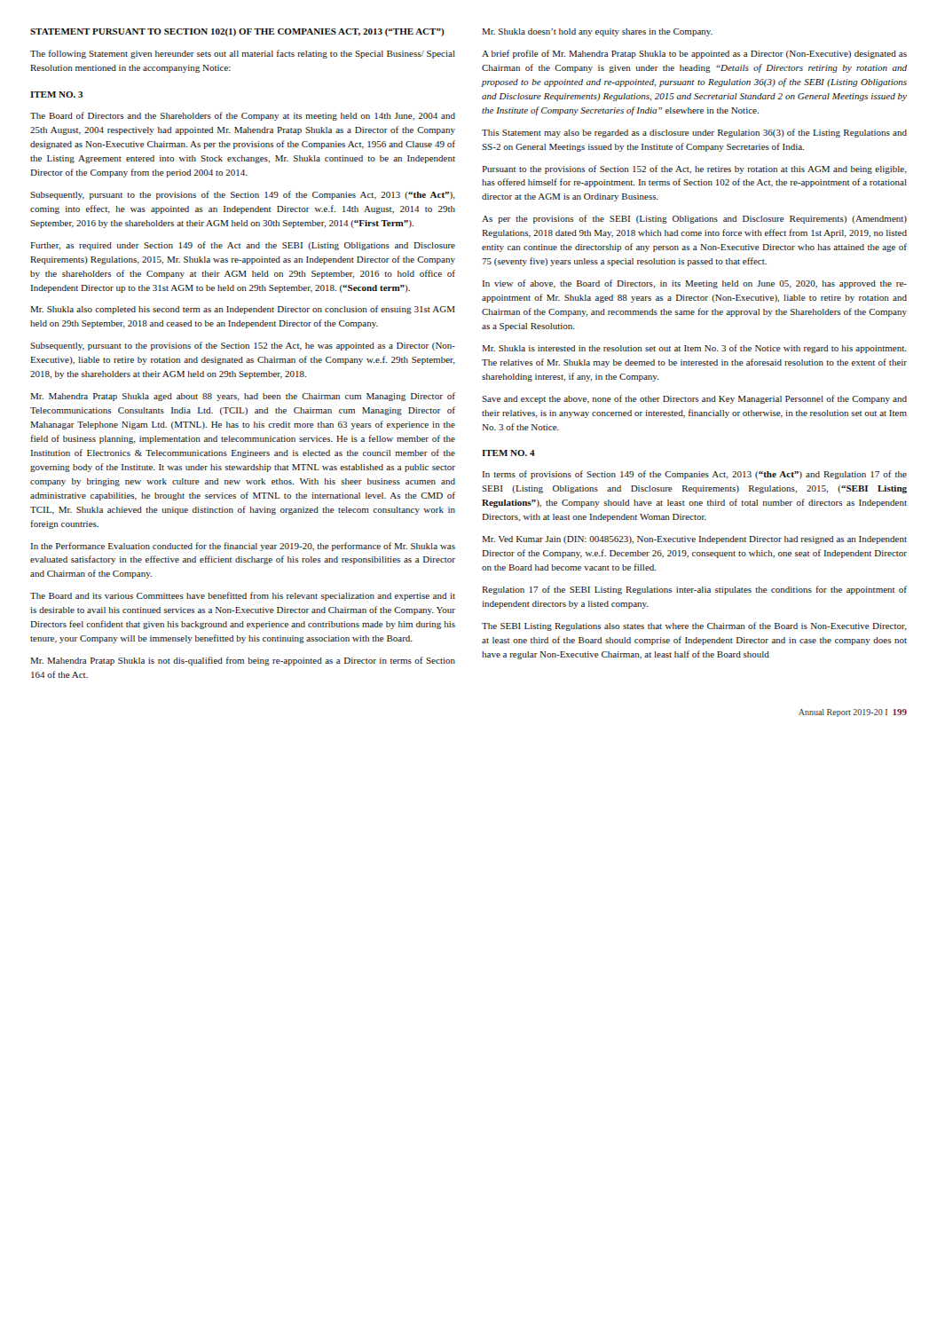Statement pursuant to Section 102(1) of the Companies Act, 2013 (“the Act”)
The following Statement given hereunder sets out all material facts relating to the Special Business/ Special Resolution mentioned in the accompanying Notice:
Item No. 3
The Board of Directors and the Shareholders of the Company at its meeting held on 14th June, 2004 and 25th August, 2004 respectively had appointed Mr. Mahendra Pratap Shukla as a Director of the Company designated as Non-Executive Chairman. As per the provisions of the Companies Act, 1956 and Clause 49 of the Listing Agreement entered into with Stock exchanges, Mr. Shukla continued to be an Independent Director of the Company from the period 2004 to 2014.
Subsequently, pursuant to the provisions of the Section 149 of the Companies Act, 2013 (“the Act”), coming into effect, he was appointed as an Independent Director w.e.f. 14th August, 2014 to 29th September, 2016 by the shareholders at their AGM held on 30th September, 2014 (“First Term”).
Further, as required under Section 149 of the Act and the SEBI (Listing Obligations and Disclosure Requirements) Regulations, 2015, Mr. Shukla was re-appointed as an Independent Director of the Company by the shareholders of the Company at their AGM held on 29th September, 2016 to hold office of Independent Director up to the 31st AGM to be held on 29th September, 2018. (“Second term”).
Mr. Shukla also completed his second term as an Independent Director on conclusion of ensuing 31st AGM held on 29th September, 2018 and ceased to be an Independent Director of the Company.
Subsequently, pursuant to the provisions of the Section 152 the Act, he was appointed as a Director (Non-Executive), liable to retire by rotation and designated as Chairman of the Company w.e.f. 29th September, 2018, by the shareholders at their AGM held on 29th September, 2018.
Mr. Mahendra Pratap Shukla aged about 88 years, had been the Chairman cum Managing Director of Telecommunications Consultants India Ltd. (TCIL) and the Chairman cum Managing Director of Mahanagar Telephone Nigam Ltd. (MTNL). He has to his credit more than 63 years of experience in the field of business planning, implementation and telecommunication services. He is a fellow member of the Institution of Electronics & Telecommunications Engineers and is elected as the council member of the governing body of the Institute. It was under his stewardship that MTNL was established as a public sector company by bringing new work culture and new work ethos. With his sheer business acumen and administrative capabilities, he brought the services of MTNL to the international level. As the CMD of TCIL, Mr. Shukla achieved the unique distinction of having organized the telecom consultancy work in foreign countries.
In the Performance Evaluation conducted for the financial year 2019-20, the performance of Mr. Shukla was evaluated satisfactory in the effective and efficient discharge of his roles and responsibilities as a Director and Chairman of the Company.
The Board and its various Committees have benefitted from his relevant specialization and expertise and it is desirable to avail his continued services as a Non-Executive Director and Chairman of the Company. Your Directors feel confident that given his background and experience and contributions made by him during his tenure, your Company will be immensely benefitted by his continuing association with the Board.
Mr. Mahendra Pratap Shukla is not dis-qualified from being re-appointed as a Director in terms of Section 164 of the Act.
Mr. Shukla doesn’t hold any equity shares in the Company.
A brief profile of Mr. Mahendra Pratap Shukla to be appointed as a Director (Non-Executive) designated as Chairman of the Company is given under the heading “Details of Directors retiring by rotation and proposed to be appointed and re-appointed, pursuant to Regulation 36(3) of the SEBI (Listing Obligations and Disclosure Requirements) Regulations, 2015 and Secretarial Standard 2 on General Meetings issued by the Institute of Company Secretaries of India” elsewhere in the Notice.
This Statement may also be regarded as a disclosure under Regulation 36(3) of the Listing Regulations and SS-2 on General Meetings issued by the Institute of Company Secretaries of India.
Pursuant to the provisions of Section 152 of the Act, he retires by rotation at this AGM and being eligible, has offered himself for re-appointment. In terms of Section 102 of the Act, the re-appointment of a rotational director at the AGM is an Ordinary Business.
As per the provisions of the SEBI (Listing Obligations and Disclosure Requirements) (Amendment) Regulations, 2018 dated 9th May, 2018 which had come into force with effect from 1st April, 2019, no listed entity can continue the directorship of any person as a Non-Executive Director who has attained the age of 75 (seventy five) years unless a special resolution is passed to that effect.
In view of above, the Board of Directors, in its Meeting held on June 05, 2020, has approved the re-appointment of Mr. Shukla aged 88 years as a Director (Non-Executive), liable to retire by rotation and Chairman of the Company, and recommends the same for the approval by the Shareholders of the Company as a Special Resolution.
Mr. Shukla is interested in the resolution set out at Item No. 3 of the Notice with regard to his appointment. The relatives of Mr. Shukla may be deemed to be interested in the aforesaid resolution to the extent of their shareholding interest, if any, in the Company.
Save and except the above, none of the other Directors and Key Managerial Personnel of the Company and their relatives, is in anyway concerned or interested, financially or otherwise, in the resolution set out at Item No. 3 of the Notice.
Item No. 4
In terms of provisions of Section 149 of the Companies Act, 2013 (“the Act”) and Regulation 17 of the SEBI (Listing Obligations and Disclosure Requirements) Regulations, 2015, (“SEBI Listing Regulations”), the Company should have at least one third of total number of directors as Independent Directors, with at least one Independent Woman Director.
Mr. Ved Kumar Jain (DIN: 00485623), Non-Executive Independent Director had resigned as an Independent Director of the Company, w.e.f. December 26, 2019, consequent to which, one seat of Independent Director on the Board had become vacant to be filled.
Regulation 17 of the SEBI Listing Regulations inter-alia stipulates the conditions for the appointment of independent directors by a listed company.
The SEBI Listing Regulations also states that where the Chairman of the Board is Non-Executive Director, at least one third of the Board should comprise of Independent Director and in case the company does not have a regular Non-Executive Chairman, at least half of the Board should
Annual Report 2019-20 I 199